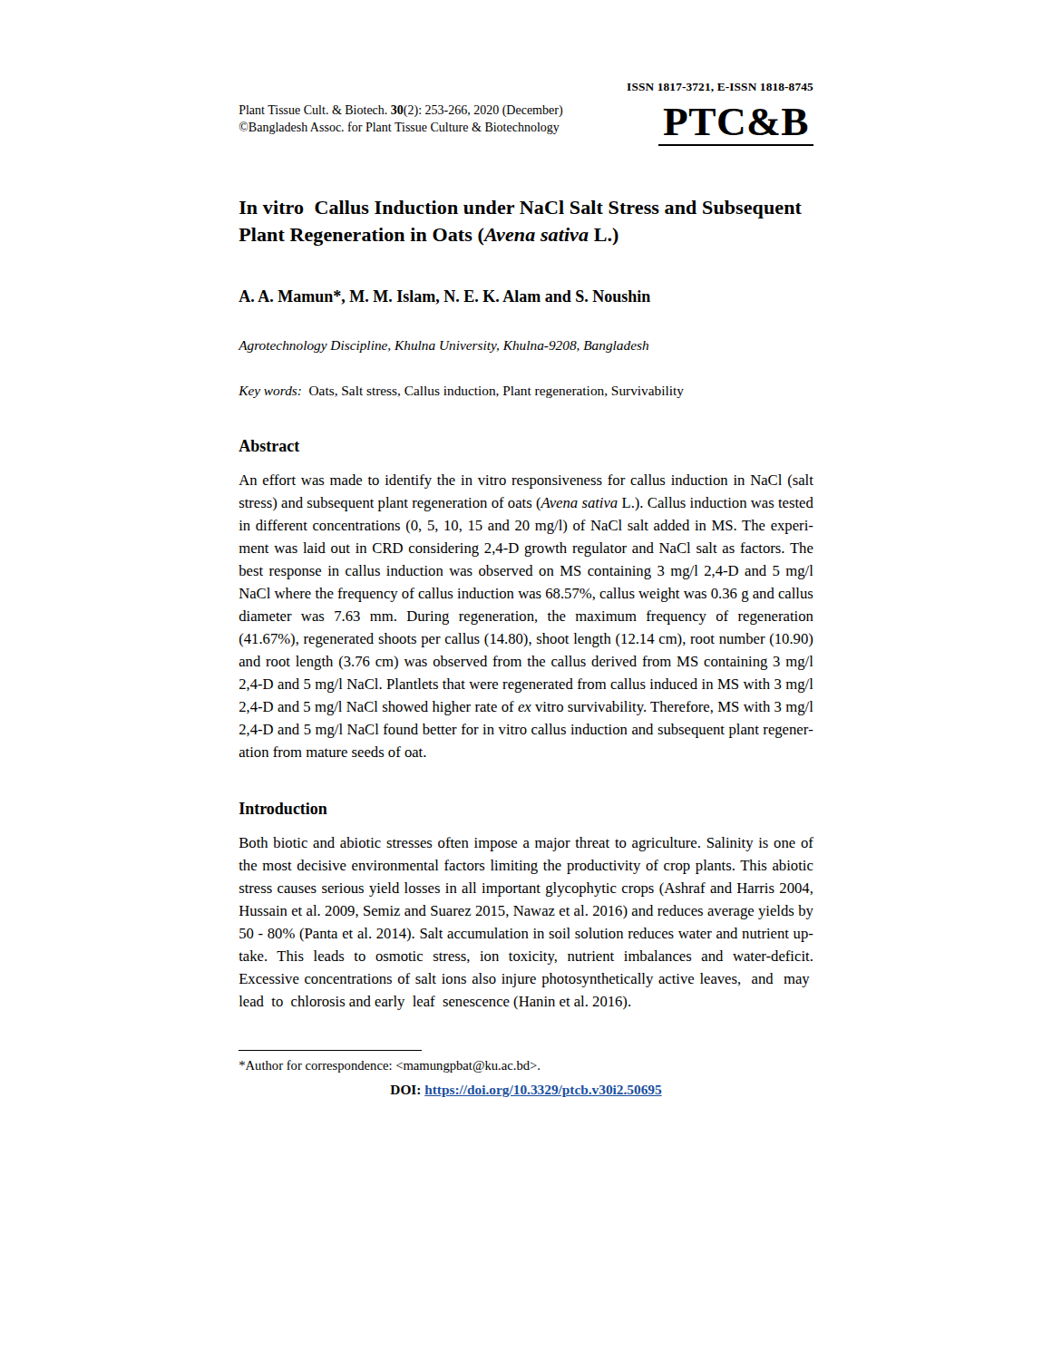Plant Tissue Cult. & Biotech. 30(2): 253-266, 2020 (December)
©Bangladesh Assoc. for Plant Tissue Culture & Biotechnology
ISSN 1817-3721, E-ISSN 1818-8745
PTC&B
In vitro Callus Induction under NaCl Salt Stress and Subsequent Plant Regeneration in Oats (Avena sativa L.)
A. A. Mamun*, M. M. Islam, N. E. K. Alam and S. Noushin
Agrotechnology Discipline, Khulna University, Khulna-9208, Bangladesh
Key words: Oats, Salt stress, Callus induction, Plant regeneration, Survivability
Abstract
An effort was made to identify the in vitro responsiveness for callus induction in NaCl (salt stress) and subsequent plant regeneration of oats (Avena sativa L.). Callus induction was tested in different concentrations (0, 5, 10, 15 and 20 mg/l) of NaCl salt added in MS. The experiment was laid out in CRD considering 2,4-D growth regulator and NaCl salt as factors. The best response in callus induction was observed on MS containing 3 mg/l 2,4-D and 5 mg/l NaCl where the frequency of callus induction was 68.57%, callus weight was 0.36 g and callus diameter was 7.63 mm. During regeneration, the maximum frequency of regeneration (41.67%), regenerated shoots per callus (14.80), shoot length (12.14 cm), root number (10.90) and root length (3.76 cm) was observed from the callus derived from MS containing 3 mg/l 2,4-D and 5 mg/l NaCl. Plantlets that were regenerated from callus induced in MS with 3 mg/l 2,4-D and 5 mg/l NaCl showed higher rate of ex vitro survivability. Therefore, MS with 3 mg/l 2,4-D and 5 mg/l NaCl found better for in vitro callus induction and subsequent plant regeneration from mature seeds of oat.
Introduction
Both biotic and abiotic stresses often impose a major threat to agriculture. Salinity is one of the most decisive environmental factors limiting the productivity of crop plants. This abiotic stress causes serious yield losses in all important glycophytic crops (Ashraf and Harris 2004, Hussain et al. 2009, Semiz and Suarez 2015, Nawaz et al. 2016) and reduces average yields by 50 - 80% (Panta et al. 2014). Salt accumulation in soil solution reduces water and nutrient uptake. This leads to osmotic stress, ion toxicity, nutrient imbalances and water-deficit. Excessive concentrations of salt ions also injure photosynthetically active leaves, and may lead to chlorosis and early leaf senescence (Hanin et al. 2016).
*Author for correspondence: <mamungpbat@ku.ac.bd>.
DOI: https://doi.org/10.3329/ptcb.v30i2.50695